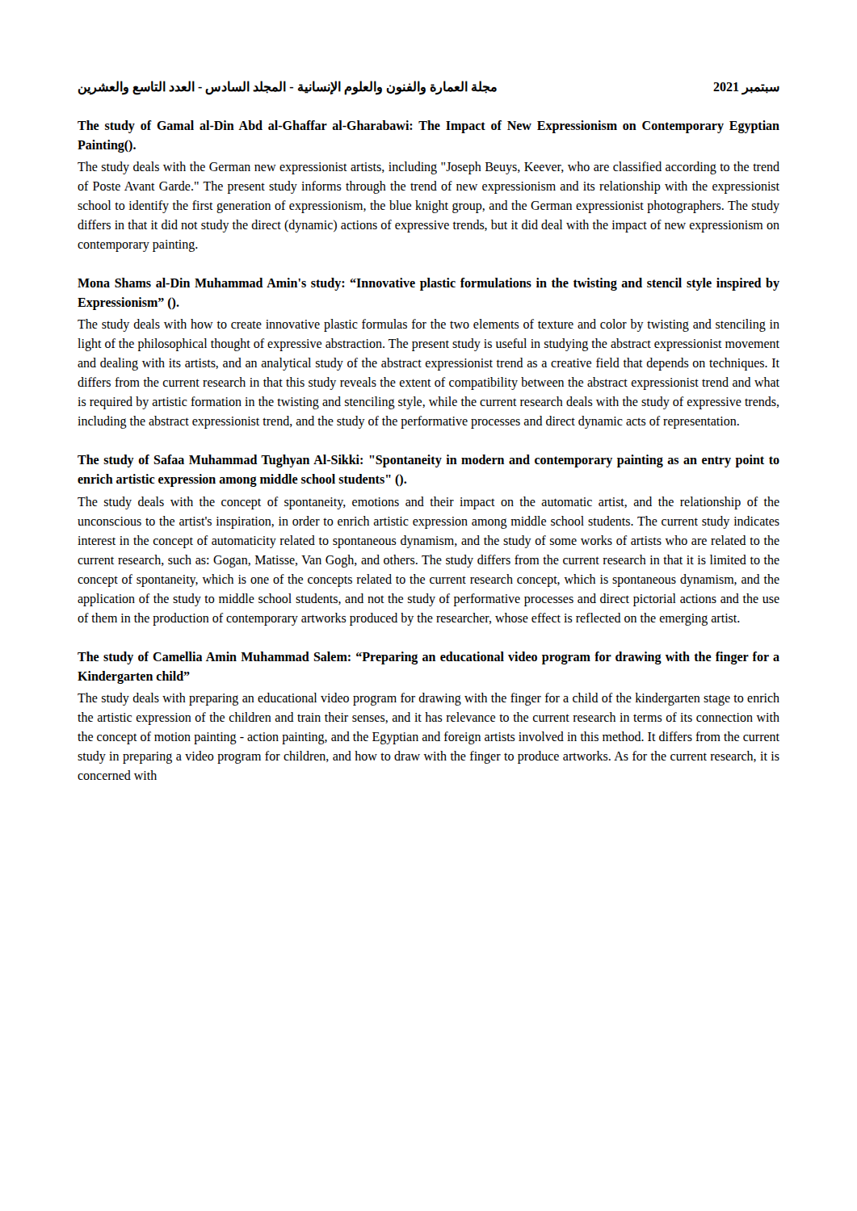سبتمبر 2021 مجلة العمارة والفنون والعلوم الإنسانية - المجلد السادس - العدد التاسع والعشرين
The study of Gamal al-Din Abd al-Ghaffar al-Gharabawi: The Impact of New Expressionism on Contemporary Egyptian Painting().
The study deals with the German new expressionist artists, including "Joseph Beuys, Keever, who are classified according to the trend of Poste Avant Garde." The present study informs through the trend of new expressionism and its relationship with the expressionist school to identify the first generation of expressionism, the blue knight group, and the German expressionist photographers. The study differs in that it did not study the direct (dynamic) actions of expressive trends, but it did deal with the impact of new expressionism on contemporary painting.
Mona Shams al-Din Muhammad Amin's study: “Innovative plastic formulations in the twisting and stencil style inspired by Expressionism” ().
The study deals with how to create innovative plastic formulas for the two elements of texture and color by twisting and stenciling in light of the philosophical thought of expressive abstraction. The present study is useful in studying the abstract expressionist movement and dealing with its artists, and an analytical study of the abstract expressionist trend as a creative field that depends on techniques. It differs from the current research in that this study reveals the extent of compatibility between the abstract expressionist trend and what is required by artistic formation in the twisting and stenciling style, while the current research deals with the study of expressive trends, including the abstract expressionist trend, and the study of the performative processes and direct dynamic acts of representation.
The study of Safaa Muhammad Tughyan Al-Sikki: "Spontaneity in modern and contemporary painting as an entry point to enrich artistic expression among middle school students" ().
The study deals with the concept of spontaneity, emotions and their impact on the automatic artist, and the relationship of the unconscious to the artist's inspiration, in order to enrich artistic expression among middle school students. The current study indicates interest in the concept of automaticity related to spontaneous dynamism, and the study of some works of artists who are related to the current research, such as: Gogan, Matisse, Van Gogh, and others. The study differs from the current research in that it is limited to the concept of spontaneity, which is one of the concepts related to the current research concept, which is spontaneous dynamism, and the application of the study to middle school students, and not the study of performative processes and direct pictorial actions and the use of them in the production of contemporary artworks produced by the researcher, whose effect is reflected on the emerging artist.
The study of Camellia Amin Muhammad Salem: “Preparing an educational video program for drawing with the finger for a Kindergarten child”
The study deals with preparing an educational video program for drawing with the finger for a child of the kindergarten stage to enrich the artistic expression of the children and train their senses, and it has relevance to the current research in terms of its connection with the concept of motion painting - action painting, and the Egyptian and foreign artists involved in this method. It differs from the current study in preparing a video program for children, and how to draw with the finger to produce artworks. As for the current research, it is concerned with